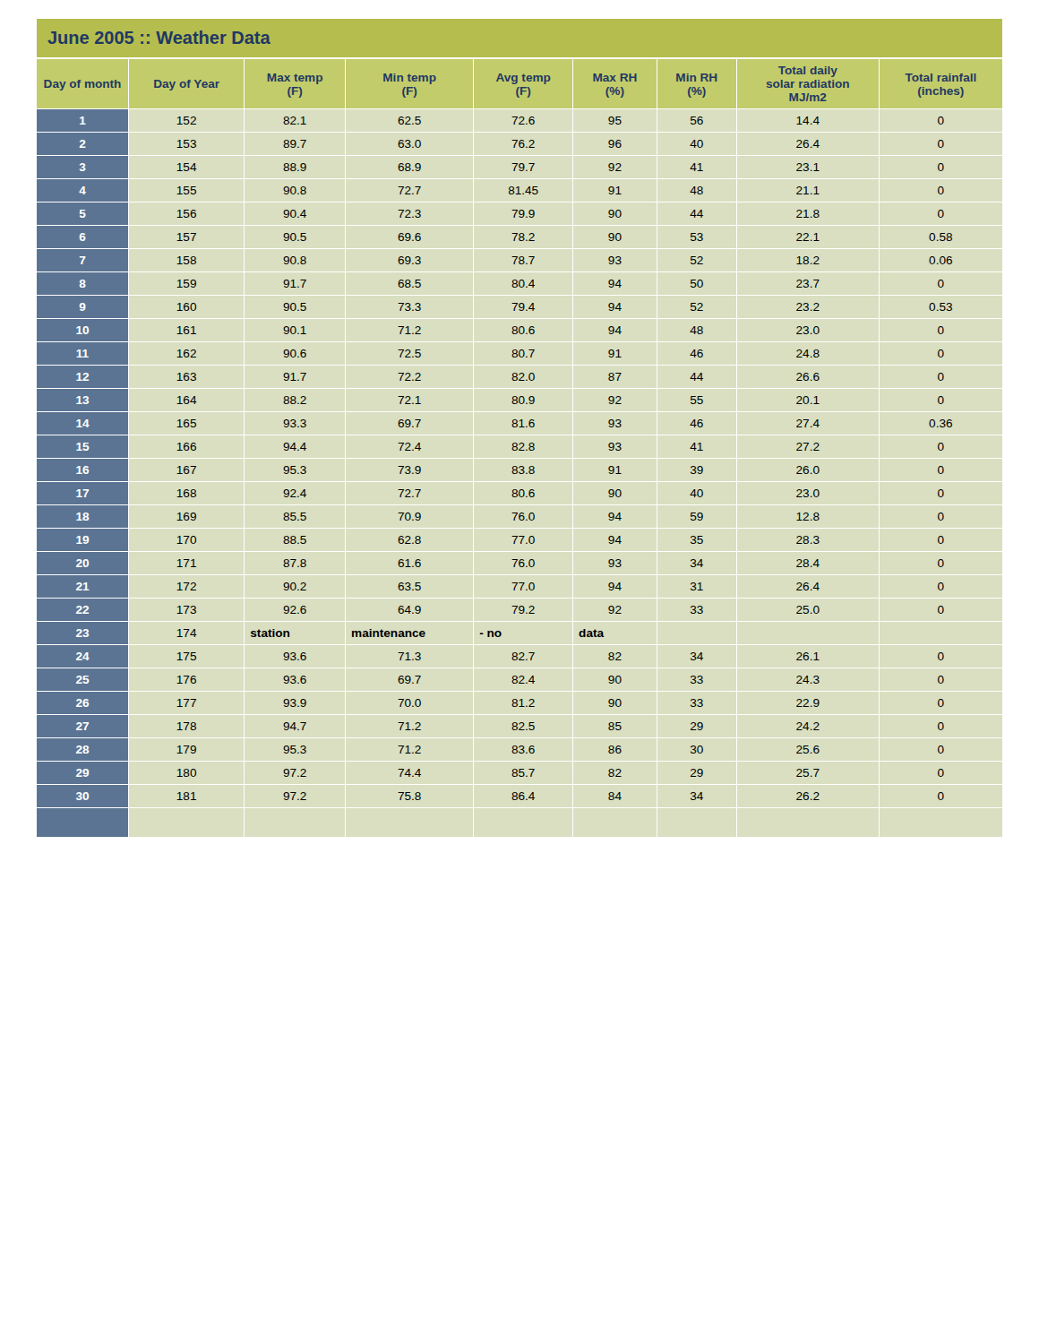June 2005 :: Weather Data
| Day of month | Day of Year | Max temp (F) | Min temp (F) | Avg temp (F) | Max RH (%) | Min RH (%) | Total daily solar radiation MJ/m2 | Total rainfall (inches) |
| --- | --- | --- | --- | --- | --- | --- | --- | --- |
| 1 | 152 | 82.1 | 62.5 | 72.6 | 95 | 56 | 14.4 | 0 |
| 2 | 153 | 89.7 | 63.0 | 76.2 | 96 | 40 | 26.4 | 0 |
| 3 | 154 | 88.9 | 68.9 | 79.7 | 92 | 41 | 23.1 | 0 |
| 4 | 155 | 90.8 | 72.7 | 81.45 | 91 | 48 | 21.1 | 0 |
| 5 | 156 | 90.4 | 72.3 | 79.9 | 90 | 44 | 21.8 | 0 |
| 6 | 157 | 90.5 | 69.6 | 78.2 | 90 | 53 | 22.1 | 0.58 |
| 7 | 158 | 90.8 | 69.3 | 78.7 | 93 | 52 | 18.2 | 0.06 |
| 8 | 159 | 91.7 | 68.5 | 80.4 | 94 | 50 | 23.7 | 0 |
| 9 | 160 | 90.5 | 73.3 | 79.4 | 94 | 52 | 23.2 | 0.53 |
| 10 | 161 | 90.1 | 71.2 | 80.6 | 94 | 48 | 23.0 | 0 |
| 11 | 162 | 90.6 | 72.5 | 80.7 | 91 | 46 | 24.8 | 0 |
| 12 | 163 | 91.7 | 72.2 | 82.0 | 87 | 44 | 26.6 | 0 |
| 13 | 164 | 88.2 | 72.1 | 80.9 | 92 | 55 | 20.1 | 0 |
| 14 | 165 | 93.3 | 69.7 | 81.6 | 93 | 46 | 27.4 | 0.36 |
| 15 | 166 | 94.4 | 72.4 | 82.8 | 93 | 41 | 27.2 | 0 |
| 16 | 167 | 95.3 | 73.9 | 83.8 | 91 | 39 | 26.0 | 0 |
| 17 | 168 | 92.4 | 72.7 | 80.6 | 90 | 40 | 23.0 | 0 |
| 18 | 169 | 85.5 | 70.9 | 76.0 | 94 | 59 | 12.8 | 0 |
| 19 | 170 | 88.5 | 62.8 | 77.0 | 94 | 35 | 28.3 | 0 |
| 20 | 171 | 87.8 | 61.6 | 76.0 | 93 | 34 | 28.4 | 0 |
| 21 | 172 | 90.2 | 63.5 | 77.0 | 94 | 31 | 26.4 | 0 |
| 22 | 173 | 92.6 | 64.9 | 79.2 | 92 | 33 | 25.0 | 0 |
| 23 | 174 | station | maintenance | - no | data | | | |
| 24 | 175 | 93.6 | 71.3 | 82.7 | 82 | 34 | 26.1 | 0 |
| 25 | 176 | 93.6 | 69.7 | 82.4 | 90 | 33 | 24.3 | 0 |
| 26 | 177 | 93.9 | 70.0 | 81.2 | 90 | 33 | 22.9 | 0 |
| 27 | 178 | 94.7 | 71.2 | 82.5 | 85 | 29 | 24.2 | 0 |
| 28 | 179 | 95.3 | 71.2 | 83.6 | 86 | 30 | 25.6 | 0 |
| 29 | 180 | 97.2 | 74.4 | 85.7 | 82 | 29 | 25.7 | 0 |
| 30 | 181 | 97.2 | 75.8 | 86.4 | 84 | 34 | 26.2 | 0 |